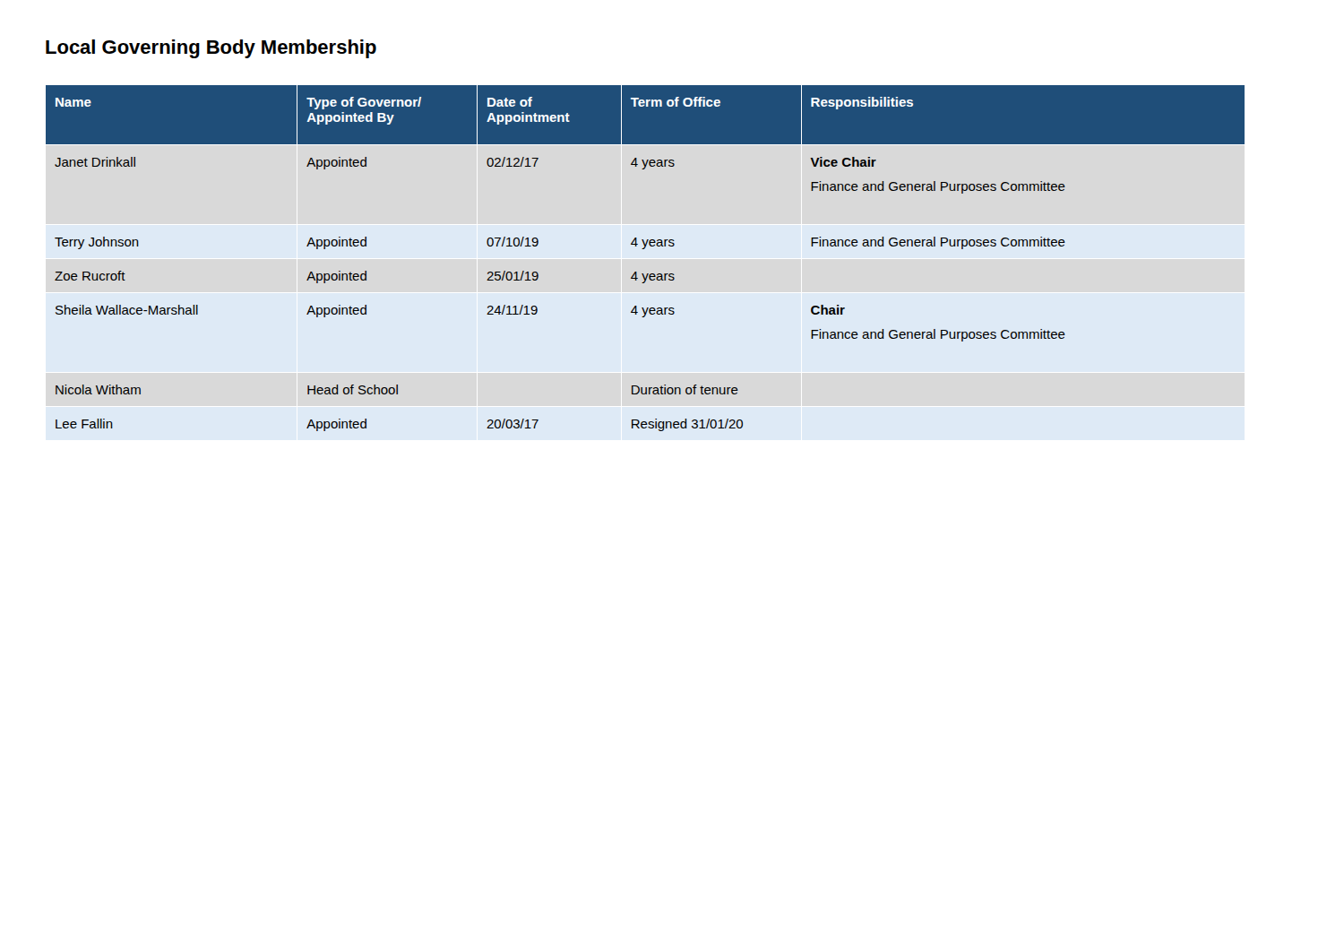Local Governing Body Membership
| Name | Type of Governor/ Appointed By | Date of Appointment | Term of Office | Responsibilities |
| --- | --- | --- | --- | --- |
| Janet Drinkall | Appointed | 02/12/17 | 4 years | Vice Chair Finance and General Purposes Committee |
| Terry Johnson | Appointed | 07/10/19 | 4 years | Finance and General Purposes Committee |
| Zoe Rucroft | Appointed | 25/01/19 | 4 years | |
| Sheila Wallace-Marshall | Appointed | 24/11/19 | 4 years | Chair Finance and General Purposes Committee |
| Nicola Witham | Head of School | | Duration of tenure | |
| Lee Fallin | Appointed | 20/03/17 | Resigned 31/01/20 | |